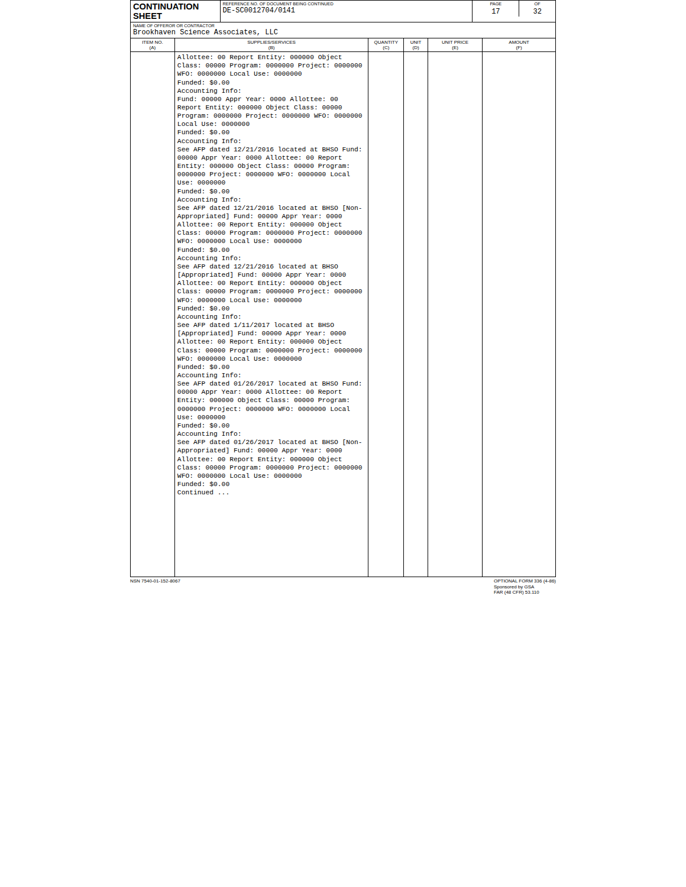| CONTINUATION SHEET | REFERENCE NO. OF DOCUMENT BEING CONTINUED DE-SC0012704/0141 | / PAGE / OF / / 17 / 32 / |
| NAME OF OFFEROR OR CONTRACTOR Brookhaven Science Associates, LLC |
| ITEM NO. (A) | SUPPLIES/SERVICES (B) | QUANTITY (C) | UNIT (D) | UNIT PRICE (E) | AMOUNT (F) |
| --- | --- | --- | --- | --- | --- |
| | Allottee: 00 Report Entity: 000000 Object Class: 00000 Program: 0000000 Project: 0000000 WFO: 0000000 Local Use: 0000000 Funded: $0.00 Accounting Info: Fund: 00000 Appr Year: 0000 Allottee: 00 Report Entity: 000000 Object Class: 00000 Program: 0000000 Project: 0000000 WFO: 0000000 Local Use: 0000000 Funded: $0.00 Accounting Info: See AFP dated 12/21/2016 located at BHSO Fund: 00000 Appr Year: 0000 Allottee: 00 Report Entity: 000000 Object Class: 00000 Program: 0000000 Project: 0000000 WFO: 0000000 Local Use: 0000000 Funded: $0.00 Accounting Info: See AFP dated 12/21/2016 located at BHSO [Non-Appropriated] Fund: 00000 Appr Year: 0000 Allottee: 00 Report Entity: 000000 Object Class: 00000 Program: 0000000 Project: 0000000 WFO: 0000000 Local Use: 0000000 Funded: $0.00 Accounting Info: See AFP dated 12/21/2016 located at BHSO [Appropriated] Fund: 00000 Appr Year: 0000 Allottee: 00 Report Entity: 000000 Object Class: 00000 Program: 0000000 Project: 0000000 WFO: 0000000 Local Use: 0000000 Funded: $0.00 Accounting Info: See AFP dated 1/11/2017 located at BHSO [Appropriated] Fund: 00000 Appr Year: 0000 Allottee: 00 Report Entity: 000000 Object Class: 00000 Program: 0000000 Project: 0000000 WFO: 0000000 Local Use: 0000000 Funded: $0.00 Accounting Info: See AFP dated 01/26/2017 located at BHSO Fund: 00000 Appr Year: 0000 Allottee: 00 Report Entity: 000000 Object Class: 00000 Program: 0000000 Project: 0000000 WFO: 0000000 Local Use: 0000000 Funded: $0.00 Accounting Info: See AFP dated 01/26/2017 located at BHSO [Non-Appropriated] Fund: 00000 Appr Year: 0000 Allottee: 00 Report Entity: 000000 Object Class: 00000 Program: 0000000 Project: 0000000 WFO: 0000000 Local Use: 0000000 Funded: $0.00 Continued ... | | | | |
NSN 7540-01-152-8067
OPTIONAL FORM 336 (4-86)
Sponsored by GSA
FAR (48 CFR) 53.110